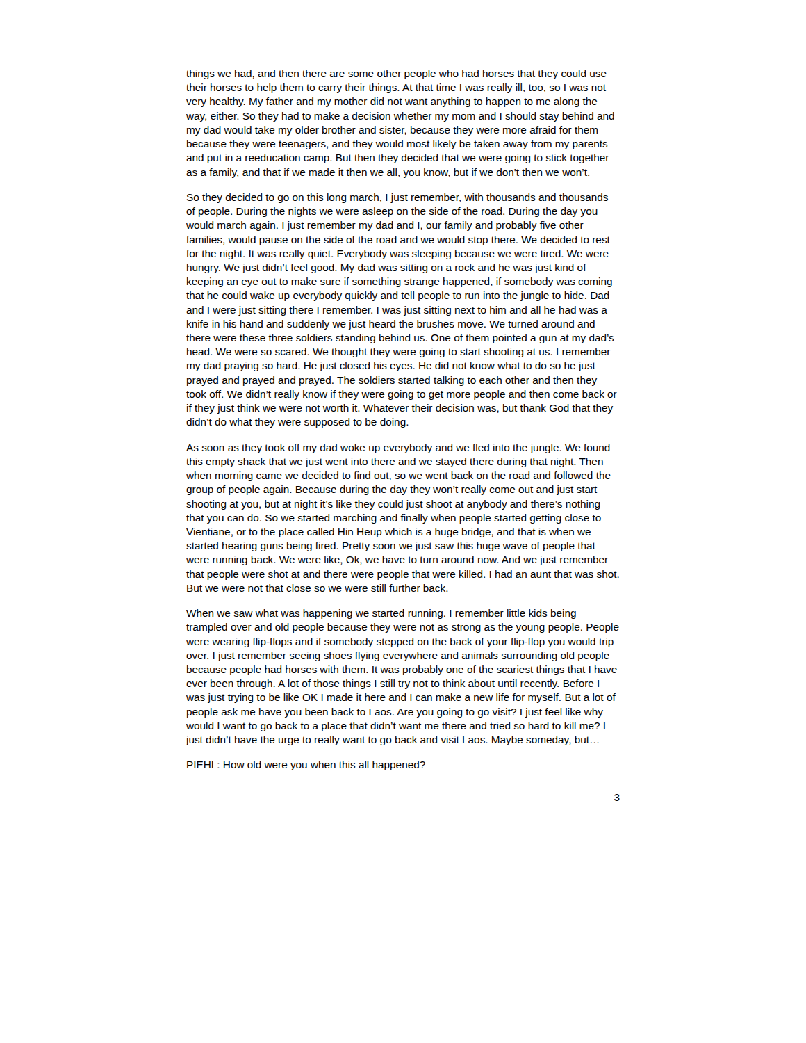things we had, and then there are some other people who had horses that they could use their horses to help them to carry their things. At that time I was really ill, too, so I was not very healthy. My father and my mother did not want anything to happen to me along the way, either. So they had to make a decision whether my mom and I should stay behind and my dad would take my older brother and sister, because they were more afraid for them because they were teenagers, and they would most likely be taken away from my parents and put in a reeducation camp. But then they decided that we were going to stick together as a family, and that if we made it then we all, you know, but if we don't then we won’t.
So they decided to go on this long march, I just remember, with thousands and thousands of people. During the nights we were asleep on the side of the road. During the day you would march again. I just remember my dad and I, our family and probably five other families, would pause on the side of the road and we would stop there. We decided to rest for the night. It was really quiet. Everybody was sleeping because we were tired. We were hungry. We just didn’t feel good. My dad was sitting on a rock and he was just kind of keeping an eye out to make sure if something strange happened, if somebody was coming that he could wake up everybody quickly and tell people to run into the jungle to hide. Dad and I were just sitting there I remember. I was just sitting next to him and all he had was a knife in his hand and suddenly we just heard the brushes move. We turned around and there were these three soldiers standing behind us. One of them pointed a gun at my dad’s head. We were so scared. We thought they were going to start shooting at us. I remember my dad praying so hard. He just closed his eyes. He did not know what to do so he just prayed and prayed and prayed. The soldiers started talking to each other and then they took off. We didn’t really know if they were going to get more people and then come back or if they just think we were not worth it. Whatever their decision was, but thank God that they didn’t do what they were supposed to be doing.
As soon as they took off my dad woke up everybody and we fled into the jungle. We found this empty shack that we just went into there and we stayed there during that night. Then when morning came we decided to find out, so we went back on the road and followed the group of people again. Because during the day they won’t really come out and just start shooting at you, but at night it’s like they could just shoot at anybody and there’s nothing that you can do. So we started marching and finally when people started getting close to Vientiane, or to the place called Hin Heup which is a huge bridge, and that is when we started hearing guns being fired. Pretty soon we just saw this huge wave of people that were running back. We were like, Ok, we have to turn around now. And we just remember that people were shot at and there were people that were killed. I had an aunt that was shot. But we were not that close so we were still further back.
When we saw what was happening we started running. I remember little kids being trampled over and old people because they were not as strong as the young people. People were wearing flip-flops and if somebody stepped on the back of your flip-flop you would trip over. I just remember seeing shoes flying everywhere and animals surrounding old people because people had horses with them. It was probably one of the scariest things that I have ever been through. A lot of those things I still try not to think about until recently. Before I was just trying to be like OK I made it here and I can make a new life for myself. But a lot of people ask me have you been back to Laos. Are you going to go visit? I just feel like why would I want to go back to a place that didn’t want me there and tried so hard to kill me? I just didn’t have the urge to really want to go back and visit Laos. Maybe someday, but…
PIEHL: How old were you when this all happened?
3